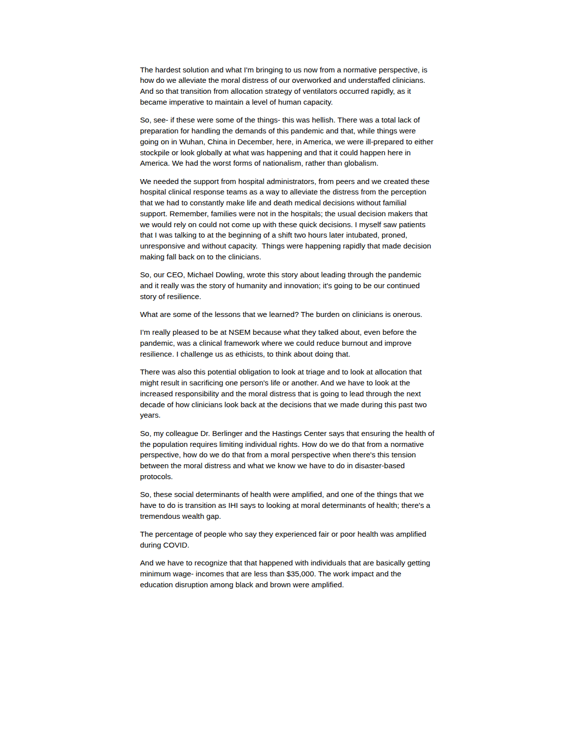The hardest solution and what I'm bringing to us now from a normative perspective, is how do we alleviate the moral distress of our overworked and understaffed clinicians. And so that transition from allocation strategy of ventilators occurred rapidly, as it became imperative to maintain a level of human capacity.
So, see- if these were some of the things- this was hellish. There was a total lack of preparation for handling the demands of this pandemic and that, while things were going on in Wuhan, China in December, here, in America, we were ill-prepared to either stockpile or look globally at what was happening and that it could happen here in America. We had the worst forms of nationalism, rather than globalism.
We needed the support from hospital administrators, from peers and we created these hospital clinical response teams as a way to alleviate the distress from the perception that we had to constantly make life and death medical decisions without familial support. Remember, families were not in the hospitals; the usual decision makers that we would rely on could not come up with these quick decisions. I myself saw patients that I was talking to at the beginning of a shift two hours later intubated, proned, unresponsive and without capacity. Things were happening rapidly that made decision making fall back on to the clinicians.
So, our CEO, Michael Dowling, wrote this story about leading through the pandemic and it really was the story of humanity and innovation; it's going to be our continued story of resilience.
What are some of the lessons that we learned? The burden on clinicians is onerous.
I’m really pleased to be at NSEM because what they talked about, even before the pandemic, was a clinical framework where we could reduce burnout and improve resilience. I challenge us as ethicists, to think about doing that.
There was also this potential obligation to look at triage and to look at allocation that might result in sacrificing one person's life or another. And we have to look at the increased responsibility and the moral distress that is going to lead through the next decade of how clinicians look back at the decisions that we made during this past two years.
So, my colleague Dr. Berlinger and the Hastings Center says that ensuring the health of the population requires limiting individual rights. How do we do that from a normative perspective, how do we do that from a moral perspective when there's this tension between the moral distress and what we know we have to do in disaster-based protocols.
So, these social determinants of health were amplified, and one of the things that we have to do is transition as IHI says to looking at moral determinants of health; there's a tremendous wealth gap.
The percentage of people who say they experienced fair or poor health was amplified during COVID.
And we have to recognize that that happened with individuals that are basically getting minimum wage- incomes that are less than $35,000. The work impact and the education disruption among black and brown were amplified.